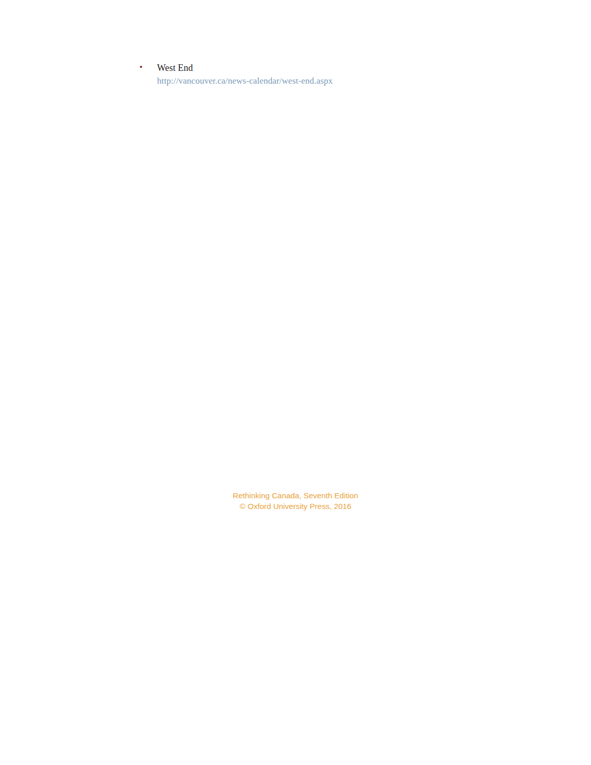West End http://vancouver.ca/news-calendar/west-end.aspx
Rethinking Canada, Seventh Edition
© Oxford University Press, 2016